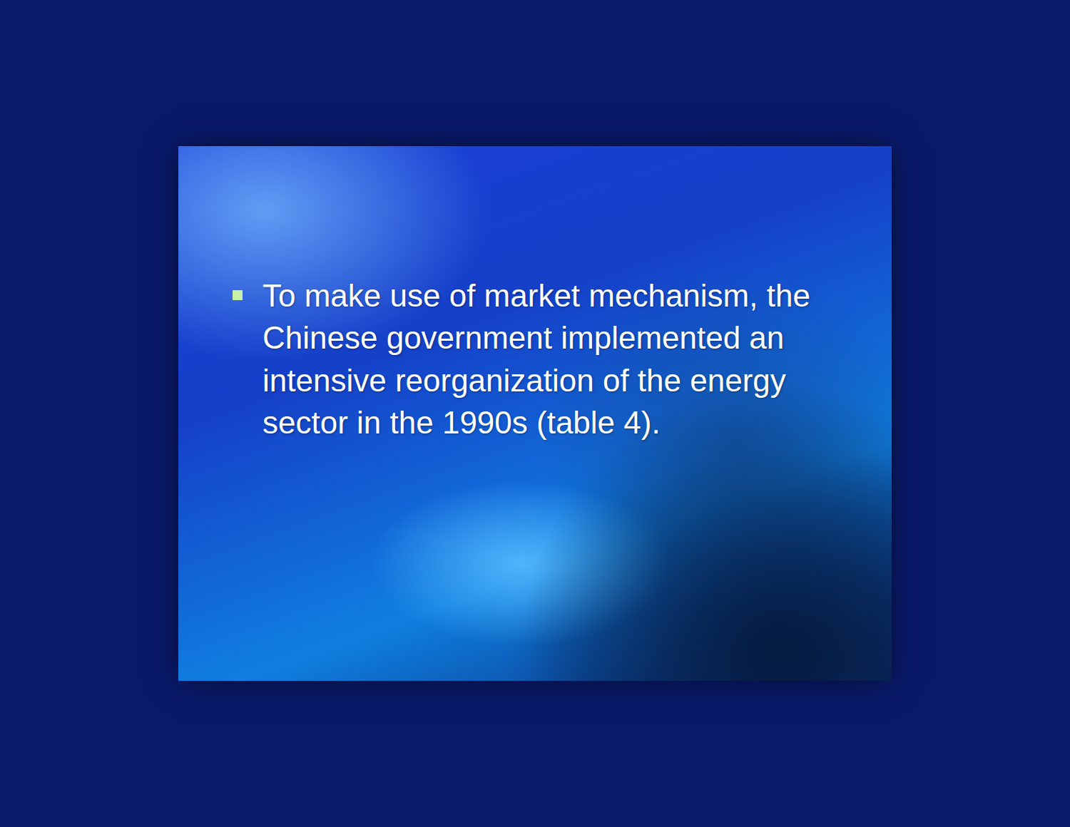To make use of market mechanism, the Chinese government implemented an intensive reorganization of the energy sector in the 1990s (table 4).